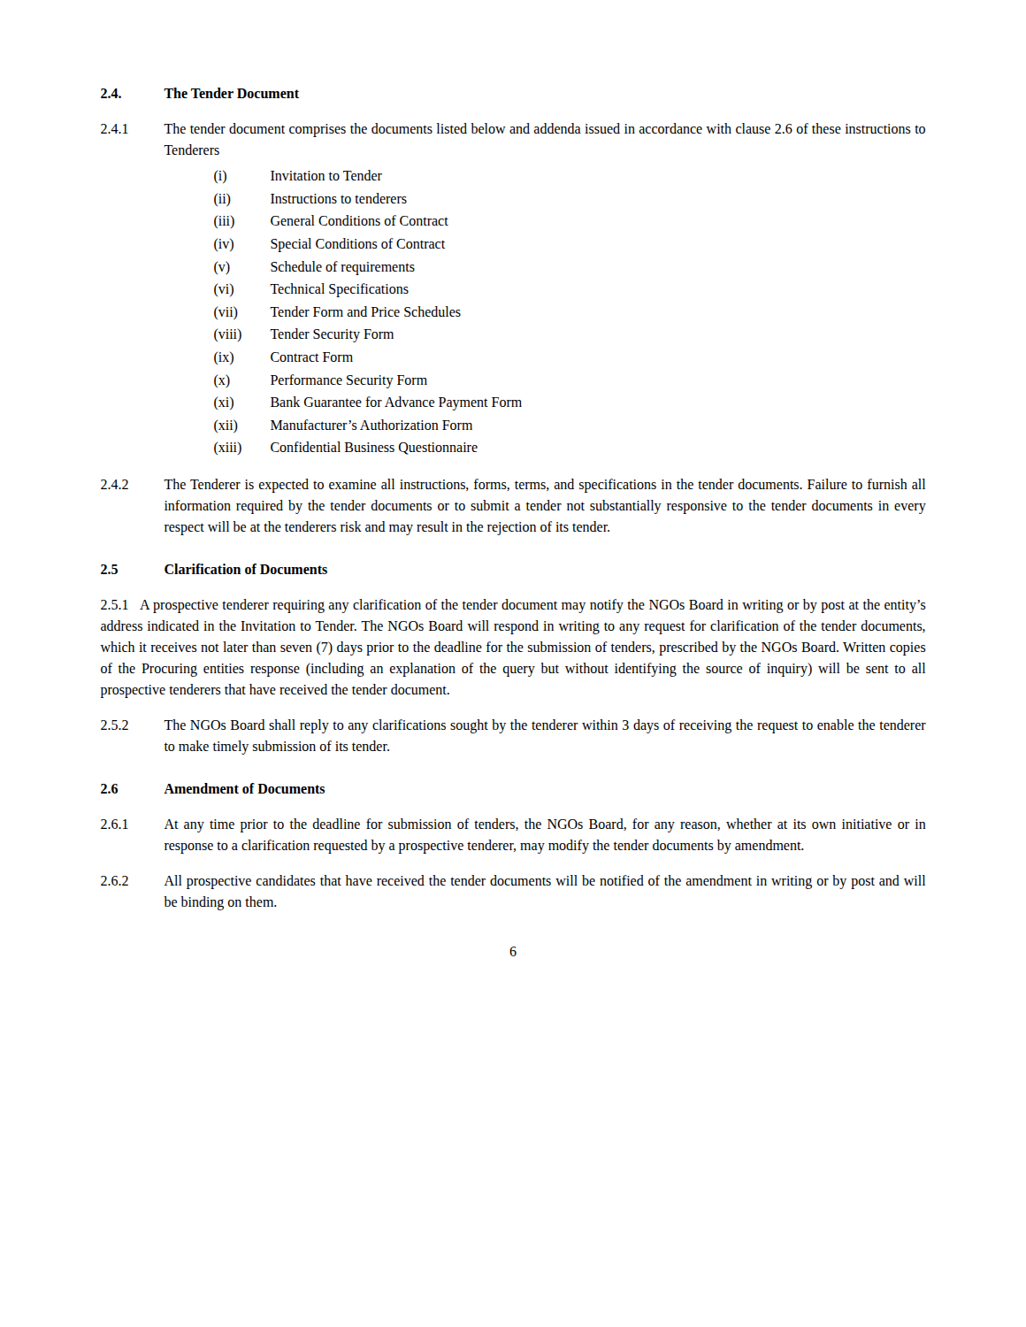2.4.
The Tender Document
2.4.1
The tender document comprises the documents listed below and addenda issued in accordance with clause 2.6 of these instructions to Tenderers
(i) Invitation to Tender
(ii) Instructions to tenderers
(iii) General Conditions of Contract
(iv) Special Conditions of Contract
(v) Schedule of requirements
(vi) Technical Specifications
(vii) Tender Form and Price Schedules
(viii) Tender Security Form
(ix) Contract Form
(x) Performance Security Form
(xi) Bank Guarantee for Advance Payment Form
(xii) Manufacturer’s Authorization Form
(xiii) Confidential Business Questionnaire
2.4.2
The Tenderer is expected to examine all instructions, forms, terms, and specifications in the tender documents. Failure to furnish all information required by the tender documents or to submit a tender not substantially responsive to the tender documents in every respect will be at the tenderers risk and may result in the rejection of its tender.
2.5
Clarification of Documents
2.5.1 A prospective tenderer requiring any clarification of the tender document may notify the NGOs Board in writing or by post at the entity’s address indicated in the Invitation to Tender. The NGOs Board will respond in writing to any request for clarification of the tender documents, which it receives not later than seven (7) days prior to the deadline for the submission of tenders, prescribed by the NGOs Board. Written copies of the Procuring entities response (including an explanation of the query but without identifying the source of inquiry) will be sent to all prospective tenderers that have received the tender document.
2.5.2
The NGOs Board shall reply to any clarifications sought by the tenderer within 3 days of receiving the request to enable the tenderer to make timely submission of its tender.
2.6
Amendment of Documents
2.6.1
At any time prior to the deadline for submission of tenders, the NGOs Board, for any reason, whether at its own initiative or in response to a clarification requested by a prospective tenderer, may modify the tender documents by amendment.
2.6.2
All prospective candidates that have received the tender documents will be notified of the amendment in writing or by post and will be binding on them.
6